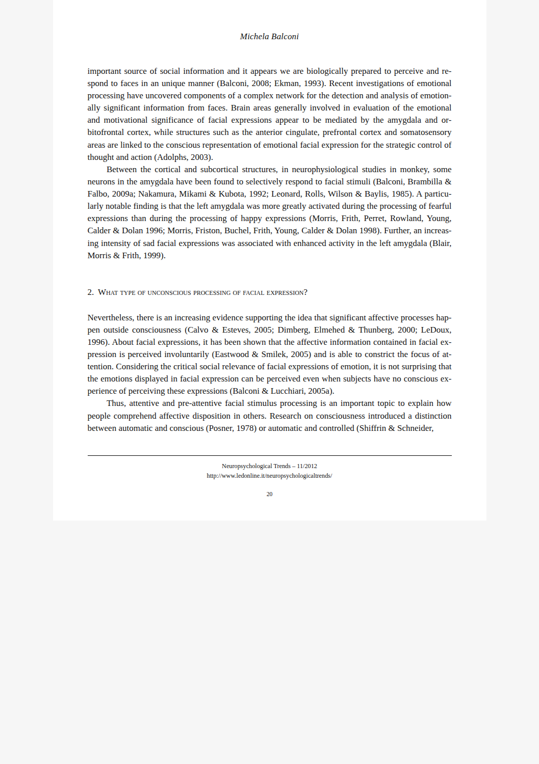Michela Balconi
important source of social information and it appears we are biologically prepared to perceive and respond to faces in an unique manner (Balconi, 2008; Ekman, 1993). Recent investigations of emotional processing have uncovered components of a complex network for the detection and analysis of emotionally significant information from faces. Brain areas generally involved in evaluation of the emotional and motivational significance of facial expressions appear to be mediated by the amygdala and orbitofrontal cortex, while structures such as the anterior cingulate, prefrontal cortex and somatosensory areas are linked to the conscious representation of emotional facial expression for the strategic control of thought and action (Adolphs, 2003).
Between the cortical and subcortical structures, in neurophysiological studies in monkey, some neurons in the amygdala have been found to selectively respond to facial stimuli (Balconi, Brambilla & Falbo, 2009a; Nakamura, Mikami & Kubota, 1992; Leonard, Rolls, Wilson & Baylis, 1985). A particularly notable finding is that the left amygdala was more greatly activated during the processing of fearful expressions than during the processing of happy expressions (Morris, Frith, Perret, Rowland, Young, Calder & Dolan 1996; Morris, Friston, Buchel, Frith, Young, Calder & Dolan 1998). Further, an increasing intensity of sad facial expressions was associated with enhanced activity in the left amygdala (Blair, Morris & Frith, 1999).
2. What type of unconscious processing of facial expression?
Nevertheless, there is an increasing evidence supporting the idea that significant affective processes happen outside consciousness (Calvo & Esteves, 2005; Dimberg, Elmehed & Thunberg, 2000; LeDoux, 1996). About facial expressions, it has been shown that the affective information contained in facial expression is perceived involuntarily (Eastwood & Smilek, 2005) and is able to constrict the focus of attention. Considering the critical social relevance of facial expressions of emotion, it is not surprising that the emotions displayed in facial expression can be perceived even when subjects have no conscious experience of perceiving these expressions (Balconi & Lucchiari, 2005a).
Thus, attentive and pre-attentive facial stimulus processing is an important topic to explain how people comprehend affective disposition in others. Research on consciousness introduced a distinction between automatic and conscious (Posner, 1978) or automatic and controlled (Shiffrin & Schneider,
Neuropsychological Trends – 11/2012
http://www.ledonline.it/neuropsychologicaltrends/
20